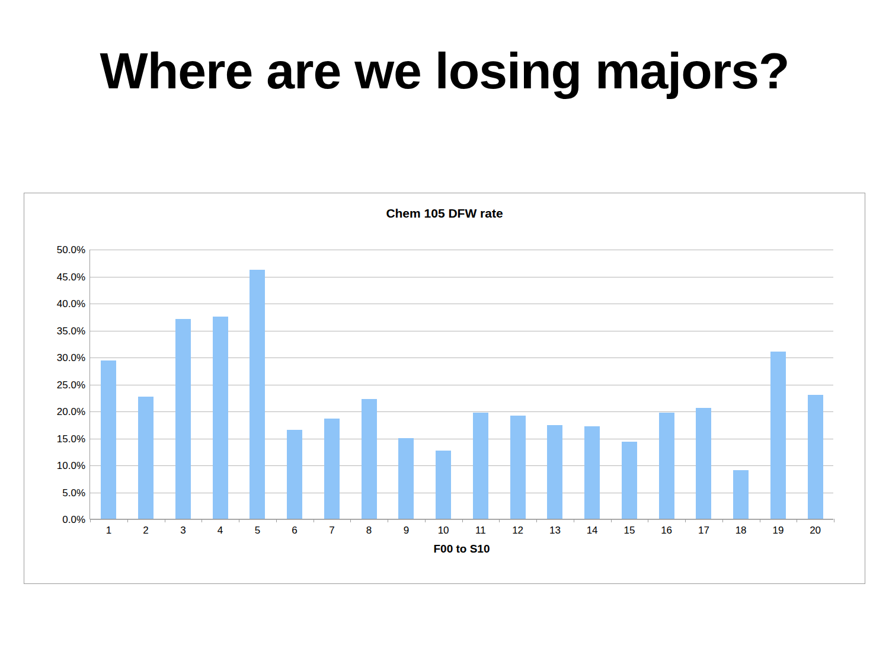Where are we losing majors?
Chem 105 DFW rate
50.0%
45.0%
40.0%
35.0%
30.0%
25.0%
20.0%
15.0%
10.0%
5.0%
0.0%
1
2
3
4
5
6
7
8
9
10
11
12
13
14
15
16
17
18
19
20
F00 to S10